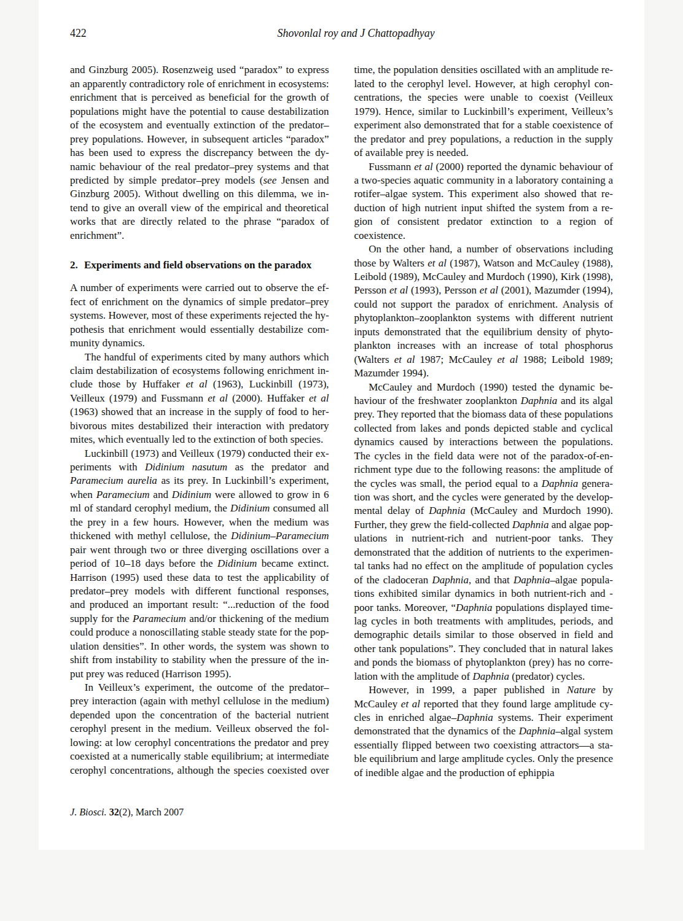422
Shovonlal roy and J Chattopadhyay
and Ginzburg 2005). Rosenzweig used “paradox” to express an apparently contradictory role of enrichment in ecosystems: enrichment that is perceived as beneficial for the growth of populations might have the potential to cause destabilization of the ecosystem and eventually extinction of the predator–prey populations. However, in subsequent articles “paradox” has been used to express the discrepancy between the dynamic behaviour of the real predator–prey systems and that predicted by simple predator–prey models (see Jensen and Ginzburg 2005). Without dwelling on this dilemma, we intend to give an overall view of the empirical and theoretical works that are directly related to the phrase “paradox of enrichment”.
2. Experiments and field observations on the paradox
A number of experiments were carried out to observe the effect of enrichment on the dynamics of simple predator–prey systems. However, most of these experiments rejected the hypothesis that enrichment would essentially destabilize community dynamics.
The handful of experiments cited by many authors which claim destabilization of ecosystems following enrichment include those by Huffaker et al (1963), Luckinbill (1973), Veilleux (1979) and Fussmann et al (2000). Huffaker et al (1963) showed that an increase in the supply of food to herbivorous mites destabilized their interaction with predatory mites, which eventually led to the extinction of both species.
Luckinbill (1973) and Veilleux (1979) conducted their experiments with Didinium nasutum as the predator and Paramecium aurelia as its prey. In Luckinbill’s experiment, when Paramecium and Didinium were allowed to grow in 6 ml of standard cerophyl medium, the Didinium consumed all the prey in a few hours. However, when the medium was thickened with methyl cellulose, the Didinium–Paramecium pair went through two or three diverging oscillations over a period of 10–18 days before the Didinium became extinct. Harrison (1995) used these data to test the applicability of predator–prey models with different functional responses, and produced an important result: “...reduction of the food supply for the Paramecium and/or thickening of the medium could produce a nonoscillating stable steady state for the population densities”. In other words, the system was shown to shift from instability to stability when the pressure of the input prey was reduced (Harrison 1995).
In Veilleux’s experiment, the outcome of the predator–prey interaction (again with methyl cellulose in the medium) depended upon the concentration of the bacterial nutrient cerophyl present in the medium. Veilleux observed the following: at low cerophyl concentrations the predator and prey coexisted at a numerically stable equilibrium; at intermediate cerophyl concentrations, although the species coexisted over time, the population densities oscillated with an amplitude related to the cerophyl level. However, at high cerophyl concentrations, the species were unable to coexist (Veilleux 1979). Hence, similar to Luckinbill’s experiment, Veilleux’s experiment also demonstrated that for a stable coexistence of the predator and prey populations, a reduction in the supply of available prey is needed.
Fussmann et al (2000) reported the dynamic behaviour of a two-species aquatic community in a laboratory containing a rotifer–algae system. This experiment also showed that reduction of high nutrient input shifted the system from a region of consistent predator extinction to a region of coexistence.
On the other hand, a number of observations including those by Walters et al (1987), Watson and McCauley (1988), Leibold (1989), McCauley and Murdoch (1990), Kirk (1998), Persson et al (1993), Persson et al (2001), Mazumder (1994), could not support the paradox of enrichment. Analysis of phytoplankton–zooplankton systems with different nutrient inputs demonstrated that the equilibrium density of phytoplankton increases with an increase of total phosphorus (Walters et al 1987; McCauley et al 1988; Leibold 1989; Mazumder 1994).
McCauley and Murdoch (1990) tested the dynamic behaviour of the freshwater zooplankton Daphnia and its algal prey. They reported that the biomass data of these populations collected from lakes and ponds depicted stable and cyclical dynamics caused by interactions between the populations. The cycles in the field data were not of the paradox-of-enrichment type due to the following reasons: the amplitude of the cycles was small, the period equal to a Daphnia generation was short, and the cycles were generated by the developmental delay of Daphnia (McCauley and Murdoch 1990). Further, they grew the field-collected Daphnia and algae populations in nutrient-rich and nutrient-poor tanks. They demonstrated that the addition of nutrients to the experimental tanks had no effect on the amplitude of population cycles of the cladoceran Daphnia, and that Daphnia–algae populations exhibited similar dynamics in both nutrient-rich and -poor tanks. Moreover, “Daphnia populations displayed time-lag cycles in both treatments with amplitudes, periods, and demographic details similar to those observed in field and other tank populations”. They concluded that in natural lakes and ponds the biomass of phytoplankton (prey) has no correlation with the amplitude of Daphnia (predator) cycles.
However, in 1999, a paper published in Nature by McCauley et al reported that they found large amplitude cycles in enriched algae–Daphnia systems. Their experiment demonstrated that the dynamics of the Daphnia–algal system essentially flipped between two coexisting attractors—a stable equilibrium and large amplitude cycles. Only the presence of inedible algae and the production of ephippia
J. Biosci. 32(2), March 2007